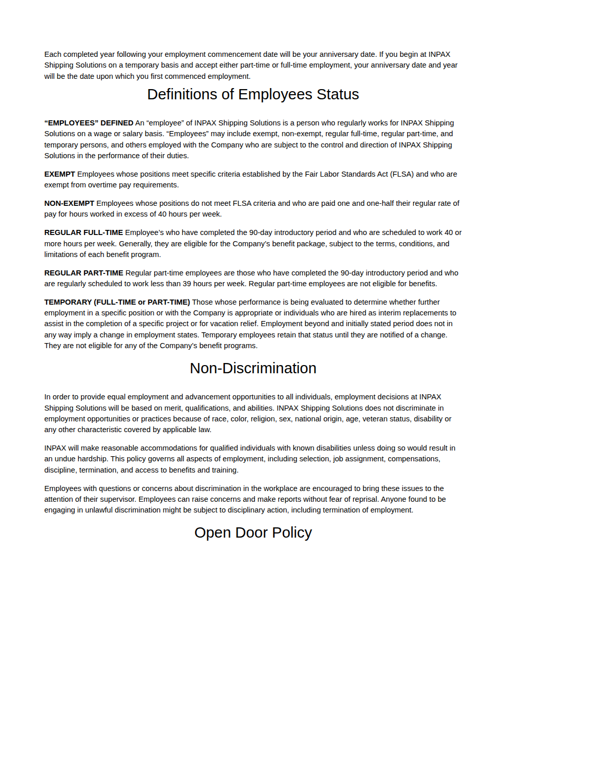Each completed year following your employment commencement date will be your anniversary date. If you begin at INPAX Shipping Solutions on a temporary basis and accept either part-time or full-time employment, your anniversary date and year will be the date upon which you first commenced employment.
Definitions of Employees Status
“EMPLOYEES” DEFINED An “employee” of INPAX Shipping Solutions is a person who regularly works for INPAX Shipping Solutions on a wage or salary basis. “Employees” may include exempt, non-exempt, regular full-time, regular part-time, and temporary persons, and others employed with the Company who are subject to the control and direction of INPAX Shipping Solutions in the performance of their duties.
EXEMPT Employees whose positions meet specific criteria established by the Fair Labor Standards Act (FLSA) and who are exempt from overtime pay requirements.
NON-EXEMPT Employees whose positions do not meet FLSA criteria and who are paid one and one-half their regular rate of pay for hours worked in excess of 40 hours per week.
REGULAR FULL-TIME Employee’s who have completed the 90-day introductory period and who are scheduled to work 40 or more hours per week. Generally, they are eligible for the Company’s benefit package, subject to the terms, conditions, and limitations of each benefit program.
REGULAR PART-TIME Regular part-time employees are those who have completed the 90-day introductory period and who are regularly scheduled to work less than 39 hours per week. Regular part-time employees are not eligible for benefits.
TEMPORARY (FULL-TIME or PART-TIME) Those whose performance is being evaluated to determine whether further employment in a specific position or with the Company is appropriate or individuals who are hired as interim replacements to assist in the completion of a specific project or for vacation relief. Employment beyond and initially stated period does not in any way imply a change in employment states. Temporary employees retain that status until they are notified of a change. They are not eligible for any of the Company’s benefit programs.
Non-Discrimination
In order to provide equal employment and advancement opportunities to all individuals, employment decisions at INPAX Shipping Solutions will be based on merit, qualifications, and abilities. INPAX Shipping Solutions does not discriminate in employment opportunities or practices because of race, color, religion, sex, national origin, age, veteran status, disability or any other characteristic covered by applicable law.
INPAX will make reasonable accommodations for qualified individuals with known disabilities unless doing so would result in an undue hardship. This policy governs all aspects of employment, including selection, job assignment, compensations, discipline, termination, and access to benefits and training.
Employees with questions or concerns about discrimination in the workplace are encouraged to bring these issues to the attention of their supervisor. Employees can raise concerns and make reports without fear of reprisal. Anyone found to be engaging in unlawful discrimination might be subject to disciplinary action, including termination of employment.
Open Door Policy